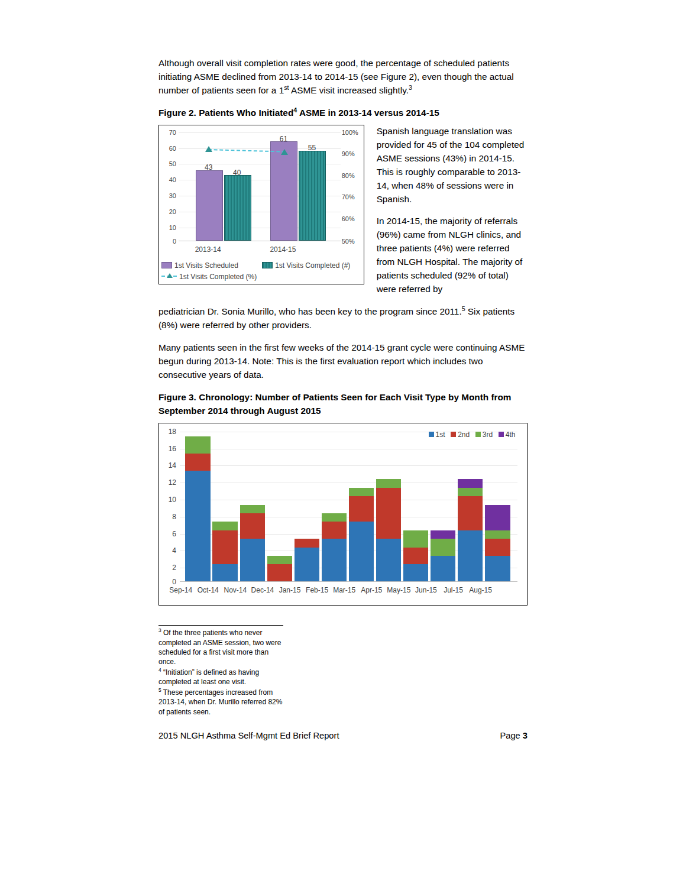Although overall visit completion rates were good, the percentage of scheduled patients initiating ASME declined from 2013-14 to 2014-15 (see Figure 2), even though the actual number of patients seen for a 1st ASME visit increased slightly.3
Figure 2. Patients Who Initiated4 ASME in 2013-14 versus 2014-15
70
60
50
40
30
20
10
0
100%
90%
80%
70%
60%
50%
43
40
61
55
2013-14
2014-15
1st Visits Scheduled
1st Visits Completed (#)
1st Visits Completed (%)
Spanish language translation was provided for 45 of the 104 completed ASME sessions (43%) in 2014-15. This is roughly comparable to 2013-14, when 48% of sessions were in Spanish.
In 2014-15, the majority of referrals (96%) came from NLGH clinics, and three patients (4%) were referred from NLGH Hospital. The majority of patients scheduled (92% of total) were referred by
pediatrician Dr. Sonia Murillo, who has been key to the program since 2011.5 Six patients (8%) were referred by other providers.
Many patients seen in the first few weeks of the 2014-15 grant cycle were continuing ASME begun during 2013-14. Note: This is the first evaluation report which includes two consecutive years of data.
Figure 3. Chronology: Number of Patients Seen for Each Visit Type by Month from September 2014 through August 2015
18
16
14
12
10
8
6
4
2
0
1st
2nd
3rd
4th
Sep-14
Oct-14
Nov-14
Dec-14
Jan-15
Feb-15
Mar-15
Apr-15
May-15
Jun-15
Jul-15
Aug-15
3 Of the three patients who never completed an ASME session, two were scheduled for a first visit more than once.
4 “Initiation” is defined as having completed at least one visit.
5 These percentages increased from 2013-14, when Dr. Murillo referred 82% of patients seen.
2015 NLGH Asthma Self-Mgmt Ed Brief Report
Page 3